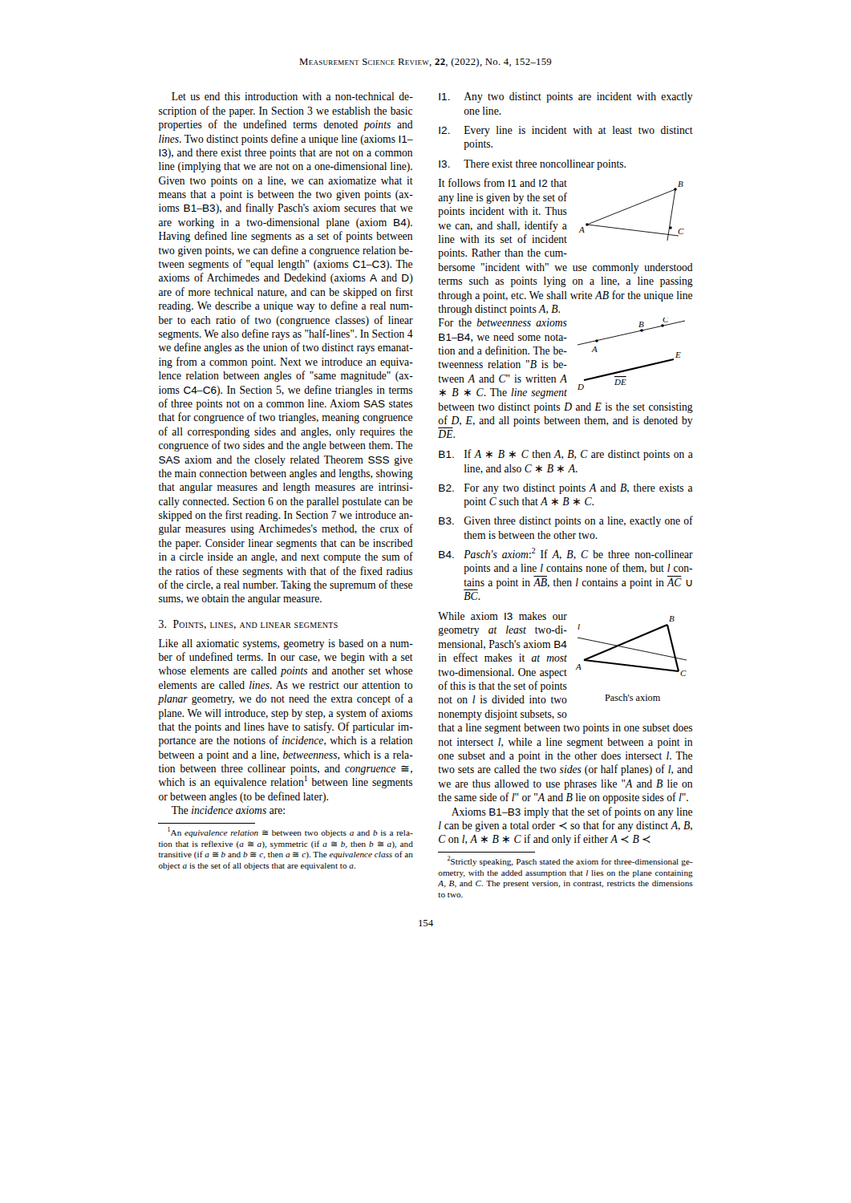Measurement Science Review, 22, (2022), No. 4, 152–159
Let us end this introduction with a non-technical description of the paper. In Section 3 we establish the basic properties of the undefined terms denoted points and lines. Two distinct points define a unique line (axioms I1–I3), and there exist three points that are not on a common line (implying that we are not on a one-dimensional line). Given two points on a line, we can axiomatize what it means that a point is between the two given points (axioms B1–B3), and finally Pasch's axiom secures that we are working in a two-dimensional plane (axiom B4). Having defined line segments as a set of points between two given points, we can define a congruence relation between segments of "equal length" (axioms C1–C3). The axioms of Archimedes and Dedekind (axioms A and D) are of more technical nature, and can be skipped on first reading. We describe a unique way to define a real number to each ratio of two (congruence classes) of linear segments. We also define rays as "half-lines". In Section 4 we define angles as the union of two distinct rays emanating from a common point. Next we introduce an equivalence relation between angles of "same magnitude" (axioms C4–C6). In Section 5, we define triangles in terms of three points not on a common line. Axiom SAS states that for congruence of two triangles, meaning congruence of all corresponding sides and angles, only requires the congruence of two sides and the angle between them. The SAS axiom and the closely related Theorem SSS give the main connection between angles and lengths, showing that angular measures and length measures are intrinsically connected. Section 6 on the parallel postulate can be skipped on the first reading. In Section 7 we introduce angular measures using Archimedes's method, the crux of the paper. Consider linear segments that can be inscribed in a circle inside an angle, and next compute the sum of the ratios of these segments with that of the fixed radius of the circle, a real number. Taking the supremum of these sums, we obtain the angular measure.
3. Points, lines, and linear segments
Like all axiomatic systems, geometry is based on a number of undefined terms. In our case, we begin with a set whose elements are called points and another set whose elements are called lines. As we restrict our attention to planar geometry, we do not need the extra concept of a plane. We will introduce, step by step, a system of axioms that the points and lines have to satisfy. Of particular importance are the notions of incidence, which is a relation between a point and a line, betweenness, which is a relation between three collinear points, and congruence ≅, which is an equivalence relation1 between line segments or between angles (to be defined later).
The incidence axioms are:
1An equivalence relation ≅ between two objects a and b is a relation that is reflexive (a ≅ a), symmetric (if a ≅ b, then b ≅ a), and transitive (if a ≅ b and b ≅ c, then a ≅ c). The equivalence class of an object a is the set of all objects that are equivalent to a.
I1. Any two distinct points are incident with exactly one line.
I2. Every line is incident with at least two distinct points.
I3. There exist three noncollinear points.
A B C
It follows from I1 and I2 that any line is given by the set of points incident with it. Thus we can, and shall, identify a line with its set of incident points. Rather than the cumbersome "incident with" we use commonly understood terms such as points lying on a line, a line passing through a point, etc. We shall write AB for the unique line through distinct points A, B.
A B C D E DE
For the betweenness axioms B1–B4, we need some notation and a definition. The betweenness relation "B is between A and C" is written A ∗ B ∗ C. The line segment between two distinct points D and E is the set consisting of D, E, and all points between them, and is denoted by DE.
B1. If A ∗ B ∗ C then A, B, C are distinct points on a line, and also C ∗ B ∗ A.
B2. For any two distinct points A and B, there exists a point C such that A ∗ B ∗ C.
B3. Given three distinct points on a line, exactly one of them is between the other two.
B4. Pasch's axiom:2 If A, B, C be three non-collinear points and a line l contains none of them, but l contains a point in AB, then l contains a point in AC ∪ BC.
l A B C
Pasch's axiom
While axiom I3 makes our geometry at least two-dimensional, Pasch's axiom B4 in effect makes it at most two-dimensional. One aspect of this is that the set of points not on l is divided into two nonempty disjoint subsets, so that a line segment between two points in one subset does not intersect l, while a line segment between a point in one subset and a point in the other does intersect l. The two sets are called the two sides (or half planes) of l, and we are thus allowed to use phrases like "A and B lie on the same side of l" or "A and B lie on opposite sides of l".
Axioms B1–B3 imply that the set of points on any line l can be given a total order ≺ so that for any distinct A, B, C on l, A ∗ B ∗ C if and only if either A ≺ B ≺
2Strictly speaking, Pasch stated the axiom for three-dimensional geometry, with the added assumption that l lies on the plane containing A, B, and C. The present version, in contrast, restricts the dimensions to two.
154